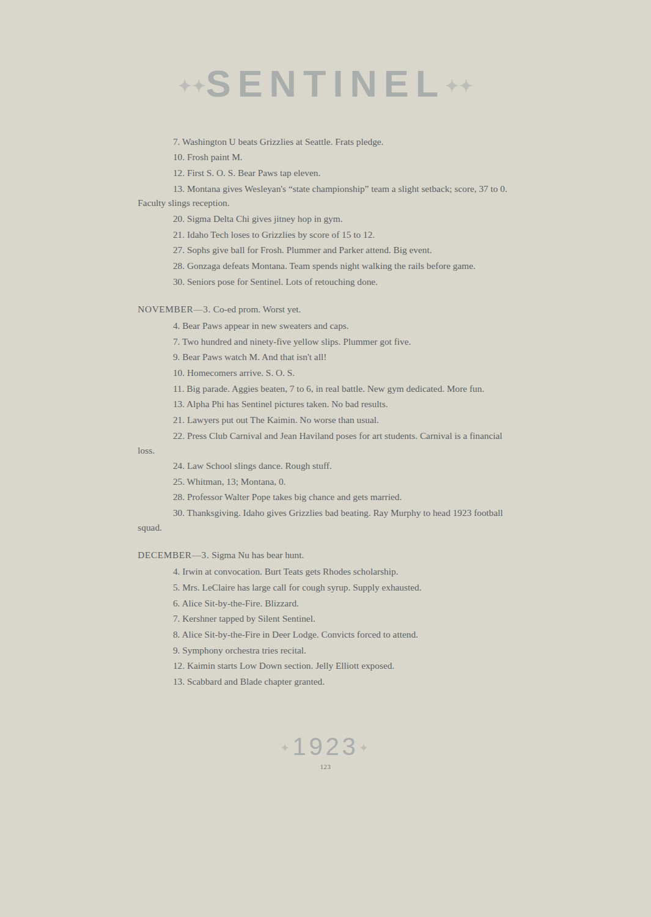✦✦Sentinel✦✦
7. Washington U beats Grizzlies at Seattle. Frats pledge.
10. Frosh paint M.
12. First S. O. S. Bear Paws tap eleven.
13. Montana gives Wesleyan's “state championship” team a slight setback; score, 37 to 0. Faculty slings reception.
20. Sigma Delta Chi gives jitney hop in gym.
21. Idaho Tech loses to Grizzlies by score of 15 to 12.
27. Sophs give ball for Frosh. Plummer and Parker attend. Big event.
28. Gonzaga defeats Montana. Team spends night walking the rails before game.
30. Seniors pose for Sentinel. Lots of retouching done.
NOVEMBER—3. Co-ed prom. Worst yet.
4. Bear Paws appear in new sweaters and caps.
7. Two hundred and ninety-five yellow slips. Plummer got five.
9. Bear Paws watch M. And that isn't all!
10. Homecomers arrive. S. O. S.
11. Big parade. Aggies beaten, 7 to 6, in real battle. New gym dedicated. More fun.
13. Alpha Phi has Sentinel pictures taken. No bad results.
21. Lawyers put out The Kaimin. No worse than usual.
22. Press Club Carnival and Jean Haviland poses for art students. Carnival is a financial loss.
24. Law School slings dance. Rough stuff.
25. Whitman, 13; Montana, 0.
28. Professor Walter Pope takes big chance and gets married.
30. Thanksgiving. Idaho gives Grizzlies bad beating. Ray Murphy to head 1923 football squad.
DECEMBER—3. Sigma Nu has bear hunt.
4. Irwin at convocation. Burt Teats gets Rhodes scholarship.
5. Mrs. LeClaire has large call for cough syrup. Supply exhausted.
6. Alice Sit-by-the-Fire. Blizzard.
7. Kershner tapped by Silent Sentinel.
8. Alice Sit-by-the-Fire in Deer Lodge. Convicts forced to attend.
9. Symphony orchestra tries recital.
12. Kaimin starts Low Down section. Jelly Elliott exposed.
13. Scabbard and Blade chapter granted.
✦1923✦
123